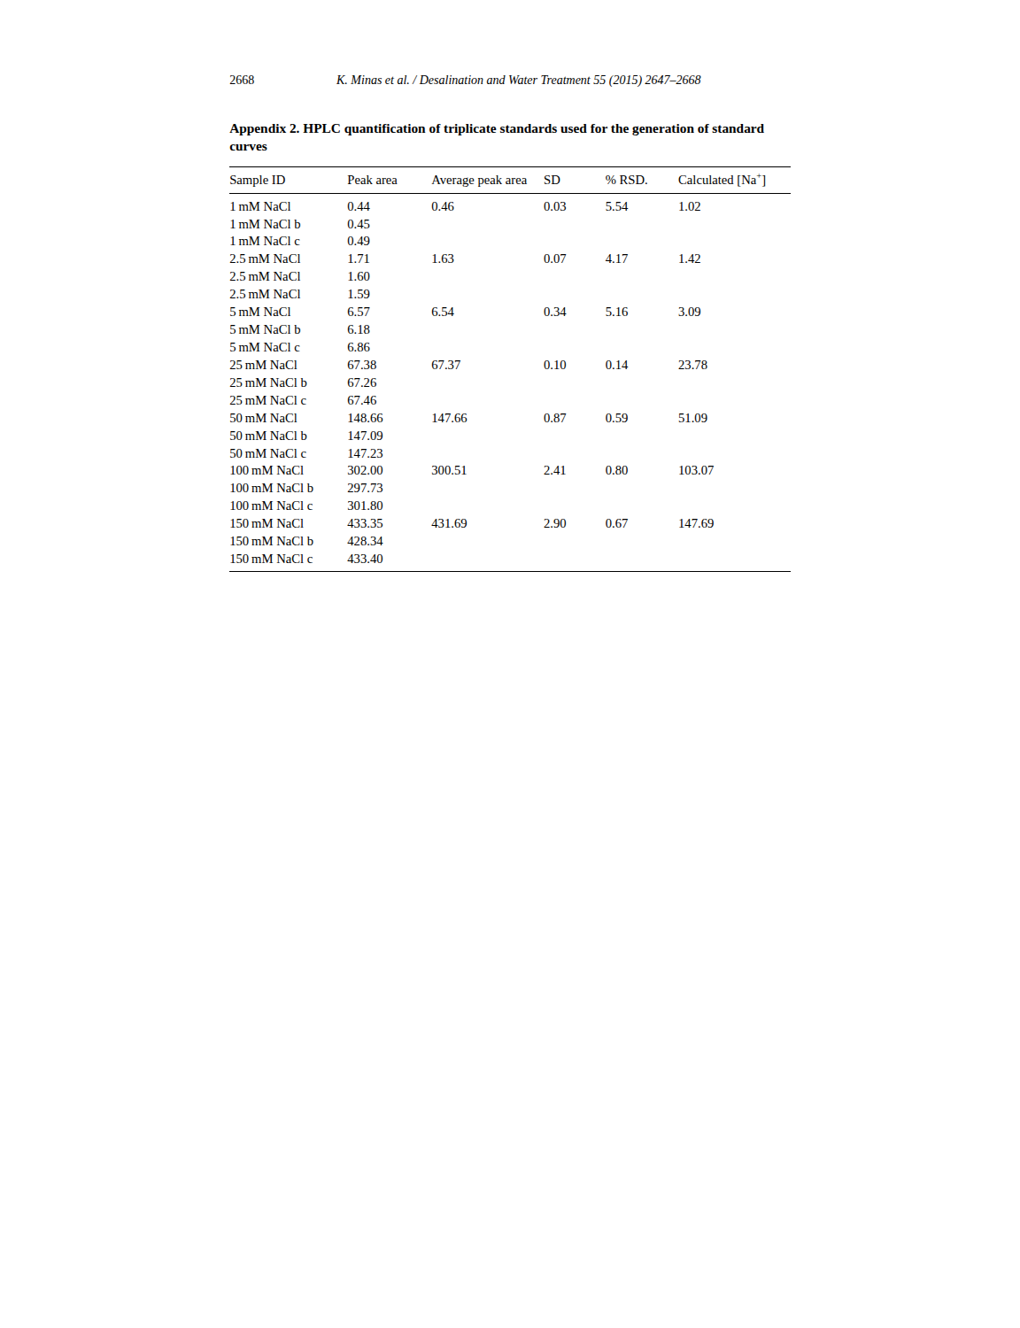2668
K. Minas et al. / Desalination and Water Treatment 55 (2015) 2647–2668
Appendix 2. HPLC quantification of triplicate standards used for the generation of standard curves
| Sample ID | Peak area | Average peak area | SD | % RSD. | Calculated [Na + ] |
| --- | --- | --- | --- | --- | --- |
| 1 mM NaCl | 0.44 | 0.46 | 0.03 | 5.54 | 1.02 |
| 1 mM NaCl b | 0.45 | | | | |
| 1 mM NaCl c | 0.49 | | | | |
| 2.5 mM NaCl | 1.71 | 1.63 | 0.07 | 4.17 | 1.42 |
| 2.5 mM NaCl | 1.60 | | | | |
| 2.5 mM NaCl | 1.59 | | | | |
| 5 mM NaCl | 6.57 | 6.54 | 0.34 | 5.16 | 3.09 |
| 5 mM NaCl b | 6.18 | | | | |
| 5 mM NaCl c | 6.86 | | | | |
| 25 mM NaCl | 67.38 | 67.37 | 0.10 | 0.14 | 23.78 |
| 25 mM NaCl b | 67.26 | | | | |
| 25 mM NaCl c | 67.46 | | | | |
| 50 mM NaCl | 148.66 | 147.66 | 0.87 | 0.59 | 51.09 |
| 50 mM NaCl b | 147.09 | | | | |
| 50 mM NaCl c | 147.23 | | | | |
| 100 mM NaCl | 302.00 | 300.51 | 2.41 | 0.80 | 103.07 |
| 100 mM NaCl b | 297.73 | | | | |
| 100 mM NaCl c | 301.80 | | | | |
| 150 mM NaCl | 433.35 | 431.69 | 2.90 | 0.67 | 147.69 |
| 150 mM NaCl b | 428.34 | | | | |
| 150 mM NaCl c | 433.40 | | | | |